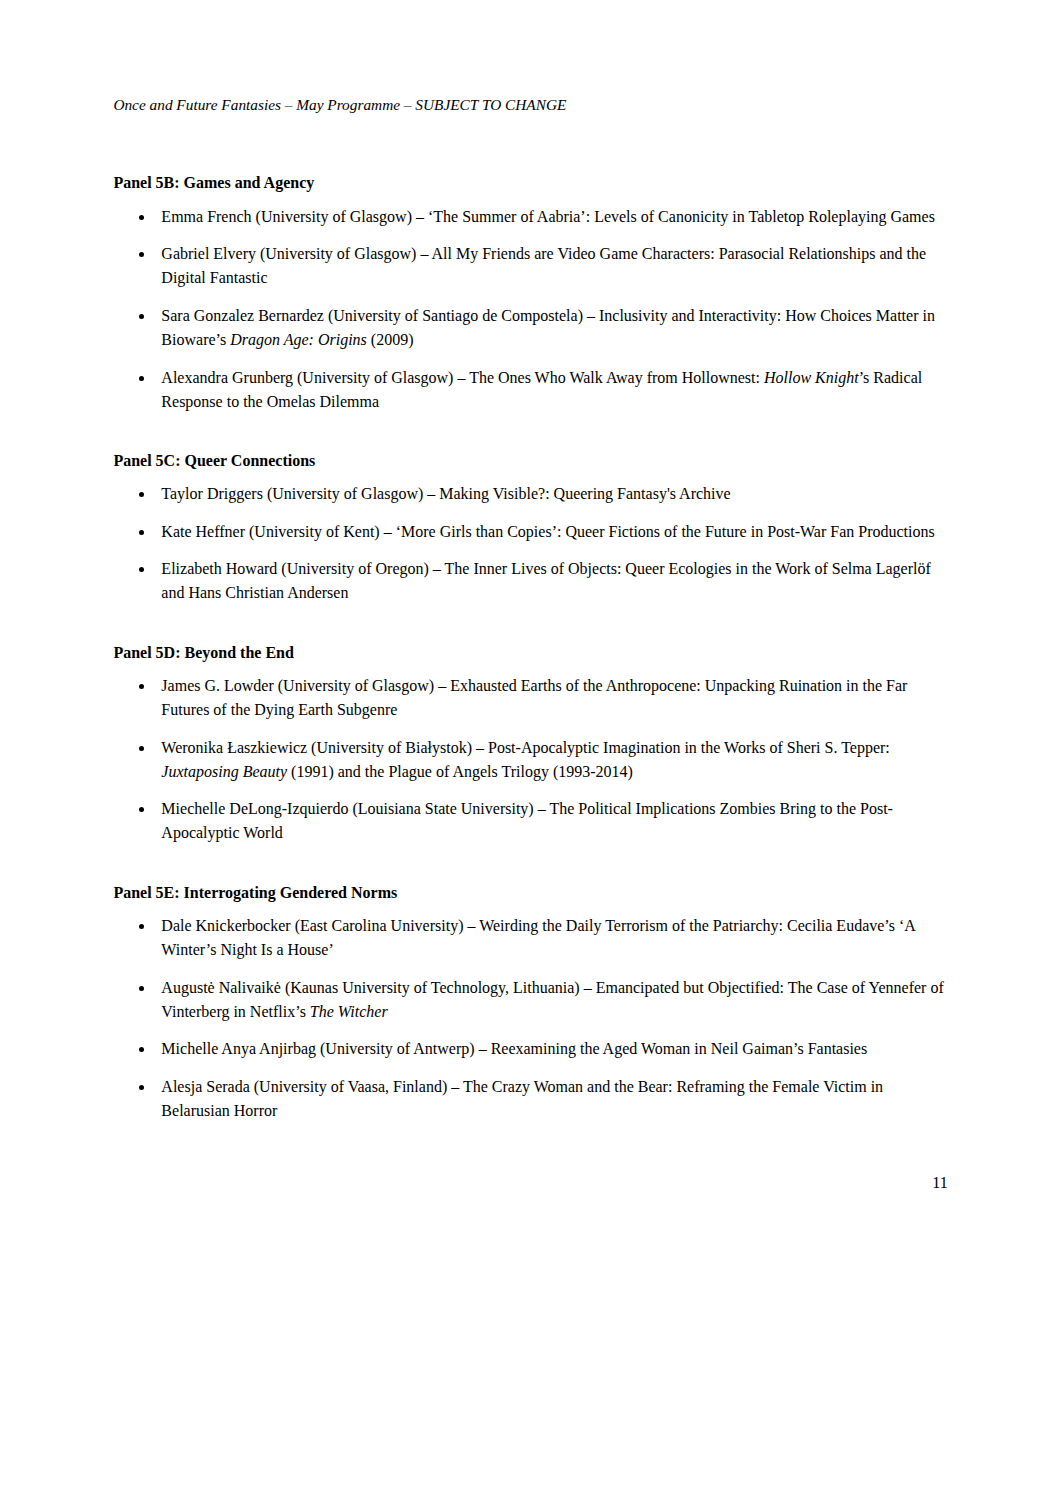Once and Future Fantasies – May Programme – SUBJECT TO CHANGE
Panel 5B: Games and Agency
Emma French (University of Glasgow) – ‘The Summer of Aabria’: Levels of Canonicity in Tabletop Roleplaying Games
Gabriel Elvery (University of Glasgow) – All My Friends are Video Game Characters: Parasocial Relationships and the Digital Fantastic
Sara Gonzalez Bernardez (University of Santiago de Compostela) – Inclusivity and Interactivity: How Choices Matter in Bioware’s Dragon Age: Origins (2009)
Alexandra Grunberg (University of Glasgow) – The Ones Who Walk Away from Hollownest: Hollow Knight’s Radical Response to the Omelas Dilemma
Panel 5C: Queer Connections
Taylor Driggers (University of Glasgow) – Making Visible?: Queering Fantasy's Archive
Kate Heffner (University of Kent) – ‘More Girls than Copies’: Queer Fictions of the Future in Post-War Fan Productions
Elizabeth Howard (University of Oregon) – The Inner Lives of Objects: Queer Ecologies in the Work of Selma Lagerlöf and Hans Christian Andersen
Panel 5D: Beyond the End
James G. Lowder (University of Glasgow) – Exhausted Earths of the Anthropocene: Unpacking Ruination in the Far Futures of the Dying Earth Subgenre
Weronika Łaszkiewicz (University of Białystok) – Post-Apocalyptic Imagination in the Works of Sheri S. Tepper: Juxtaposing Beauty (1991) and the Plague of Angels Trilogy (1993-2014)
Miechelle DeLong-Izquierdo (Louisiana State University) – The Political Implications Zombies Bring to the Post-Apocalyptic World
Panel 5E: Interrogating Gendered Norms
Dale Knickerbocker (East Carolina University) – Weirding the Daily Terrorism of the Patriarchy: Cecilia Eudave’s ‘A Winter’s Night Is a House’
Augustė Nalivaikė (Kaunas University of Technology, Lithuania) – Emancipated but Objectified: The Case of Yennefer of Vinterberg in Netflix’s The Witcher
Michelle Anya Anjirbag (University of Antwerp) – Reexamining the Aged Woman in Neil Gaiman’s Fantasies
Alesja Serada (University of Vaasa, Finland) – The Crazy Woman and the Bear: Reframing the Female Victim in Belarusian Horror
11